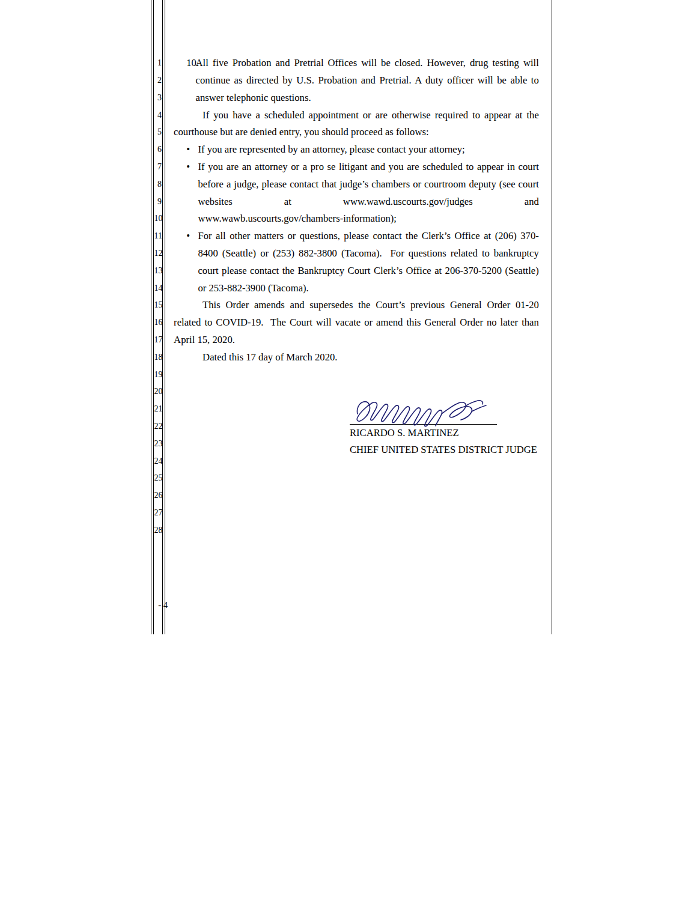1
2
3
4
5
6
7
8
9
10
11
12
13
14
15
16
17
18
19
20
21
22
23
24
25
26
27
28
10.
All five Probation and Pretrial Offices will be closed. However, drug testing will continue as directed by U.S. Probation and Pretrial. A duty officer will be able to answer telephonic questions.
If you have a scheduled appointment or are otherwise required to appear at the courthouse but are denied entry, you should proceed as follows:
•
If you are represented by an attorney, please contact your attorney;
•
If you are an attorney or a pro se litigant and you are scheduled to appear in court before a judge, please contact that judge’s chambers or courtroom deputy (see court websites at www.wawd.uscourts.gov/judges and www.wawb.uscourts.gov/chambers-information);
•
For all other matters or questions, please contact the Clerk’s Office at (206) 370-8400 (Seattle) or (253) 882-3800 (Tacoma). For questions related to bankruptcy court please contact the Bankruptcy Court Clerk’s Office at 206-370-5200 (Seattle) or 253-882-3900 (Tacoma).
This Order amends and supersedes the Court’s previous General Order 01-20 related to COVID-19. The Court will vacate or amend this General Order no later than April 15, 2020.
Dated this 17 day of March 2020.
RICARDO S. MARTINEZ
CHIEF UNITED STATES DISTRICT JUDGE
- 4